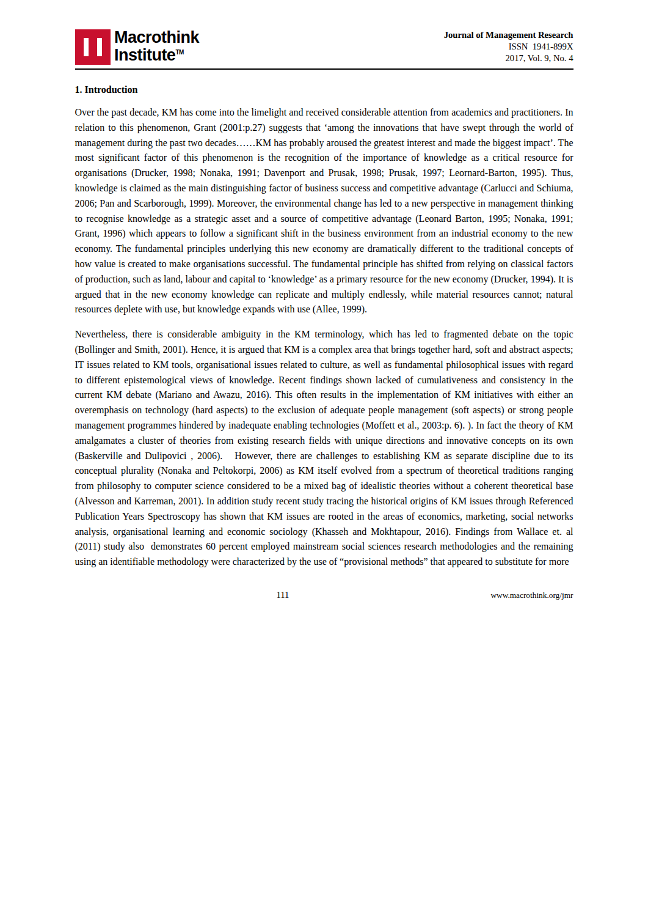Macrothink InstituteTM
Journal of Management Research
ISSN 1941-899X
2017, Vol. 9, No. 4
1. Introduction
Over the past decade, KM has come into the limelight and received considerable attention from academics and practitioners. In relation to this phenomenon, Grant (2001:p.27) suggests that ‘among the innovations that have swept through the world of management during the past two decades……KM has probably aroused the greatest interest and made the biggest impact’. The most significant factor of this phenomenon is the recognition of the importance of knowledge as a critical resource for organisations (Drucker, 1998; Nonaka, 1991; Davenport and Prusak, 1998; Prusak, 1997; Leornard-Barton, 1995). Thus, knowledge is claimed as the main distinguishing factor of business success and competitive advantage (Carlucci and Schiuma, 2006; Pan and Scarborough, 1999). Moreover, the environmental change has led to a new perspective in management thinking to recognise knowledge as a strategic asset and a source of competitive advantage (Leonard Barton, 1995; Nonaka, 1991; Grant, 1996) which appears to follow a significant shift in the business environment from an industrial economy to the new economy. The fundamental principles underlying this new economy are dramatically different to the traditional concepts of how value is created to make organisations successful. The fundamental principle has shifted from relying on classical factors of production, such as land, labour and capital to ‘knowledge’ as a primary resource for the new economy (Drucker, 1994). It is argued that in the new economy knowledge can replicate and multiply endlessly, while material resources cannot; natural resources deplete with use, but knowledge expands with use (Allee, 1999).
Nevertheless, there is considerable ambiguity in the KM terminology, which has led to fragmented debate on the topic (Bollinger and Smith, 2001). Hence, it is argued that KM is a complex area that brings together hard, soft and abstract aspects; IT issues related to KM tools, organisational issues related to culture, as well as fundamental philosophical issues with regard to different epistemological views of knowledge. Recent findings shown lacked of cumulativeness and consistency in the current KM debate (Mariano and Awazu, 2016). This often results in the implementation of KM initiatives with either an overemphasis on technology (hard aspects) to the exclusion of adequate people management (soft aspects) or strong people management programmes hindered by inadequate enabling technologies (Moffett et al., 2003:p. 6). ). In fact the theory of KM amalgamates a cluster of theories from existing research fields with unique directions and innovative concepts on its own (Baskerville and Dulipovici , 2006). However, there are challenges to establishing KM as separate discipline due to its conceptual plurality (Nonaka and Peltokorpi, 2006) as KM itself evolved from a spectrum of theoretical traditions ranging from philosophy to computer science considered to be a mixed bag of idealistic theories without a coherent theoretical base (Alvesson and Karreman, 2001). In addition study recent study tracing the historical origins of KM issues through Referenced Publication Years Spectroscopy has shown that KM issues are rooted in the areas of economics, marketing, social networks analysis, organisational learning and economic sociology (Khasseh and Mokhtapour, 2016). Findings from Wallace et. al (2011) study also demonstrates 60 percent employed mainstream social sciences research methodologies and the remaining using an identifiable methodology were characterized by the use of “provisional methods” that appeared to substitute for more
111 www.macrothink.org/jmr